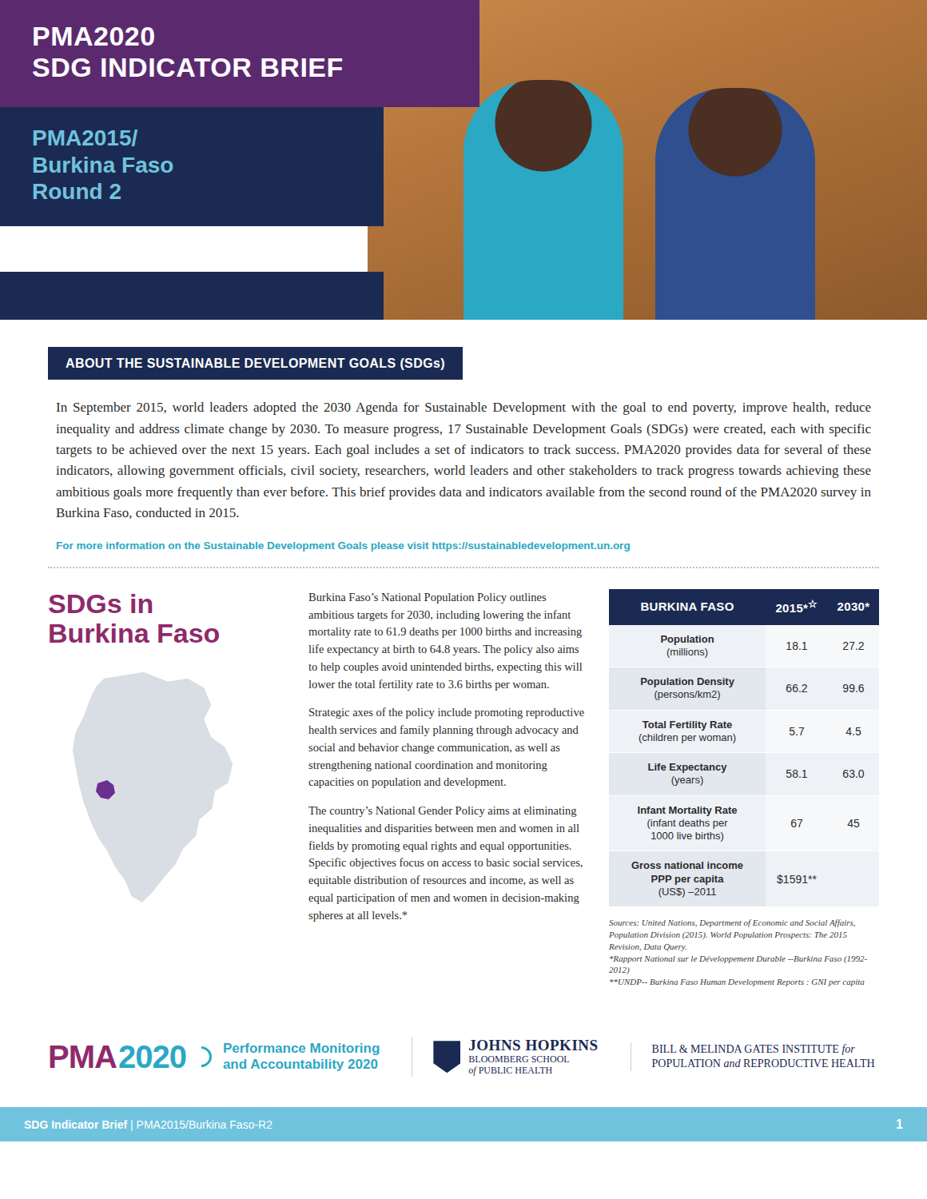PMA2020
SDG INDICATOR BRIEF
PMA2015/
Burkina Faso
Round 2
ABOUT THE SUSTAINABLE DEVELOPMENT GOALS (SDGs)
In September 2015, world leaders adopted the 2030 Agenda for Sustainable Development with the goal to end poverty, improve health, reduce inequality and address climate change by 2030. To measure progress, 17 Sustainable Development Goals (SDGs) were created, each with specific targets to be achieved over the next 15 years. Each goal includes a set of indicators to track success. PMA2020 provides data for several of these indicators, allowing government officials, civil society, researchers, world leaders and other stakeholders to track progress towards achieving these ambitious goals more frequently than ever before. This brief provides data and indicators available from the second round of the PMA2020 survey in Burkina Faso, conducted in 2015.
For more information on the Sustainable Development Goals please visit https://sustainabledevelopment.un.org
SDGs in
Burkina Faso
Burkina Faso’s National Population Policy outlines ambitious targets for 2030, including lowering the infant mortality rate to 61.9 deaths per 1000 births and increasing life expectancy at birth to 64.8 years. The policy also aims to help couples avoid unintended births, expecting this will lower the total fertility rate to 3.6 births per woman.
Strategic axes of the policy include promoting reproductive health services and family planning through advocacy and social and behavior change communication, as well as strengthening national coordination and monitoring capacities on population and development.
The country’s National Gender Policy aims at eliminating inequalities and disparities between men and women in all fields by promoting equal rights and equal opportunities. Specific objectives focus on access to basic social services, equitable distribution of resources and income, as well as equal participation of men and women in decision-making spheres at all levels.*
| BURKINA FASO | 2015* ☆ | 2030* |
| --- | --- | --- |
| Population (millions) | 18.1 | 27.2 |
| Population Density (persons/km2) | 66.2 | 99.6 |
| Total Fertility Rate (children per woman) | 5.7 | 4.5 |
| Life Expectancy (years) | 58.1 | 63.0 |
| Infant Mortality Rate (infant deaths per 1000 live births) | 67 | 45 |
| Gross national income PPP per capita (US$) –2011 | $1591** | |
Sources: United Nations, Department of Economic and Social Affairs, Population Division (2015). World Population Prospects: The 2015 Revision, Data Query.
*Rapport National sur le Développement Durable --Burkina Faso (1992-2012)
**UNDP-- Burkina Faso Human Development Reports : GNI per capita
PMA2020
Performance Monitoring
and Accountability 2020
JOHNS HOPKINS
BLOOMBERG SCHOOL
of PUBLIC HEALTH
BILL & MELINDA GATES INSTITUTE for
POPULATION and REPRODUCTIVE HEALTH
SDG Indicator Brief | PMA2015/Burkina Faso-R2
1